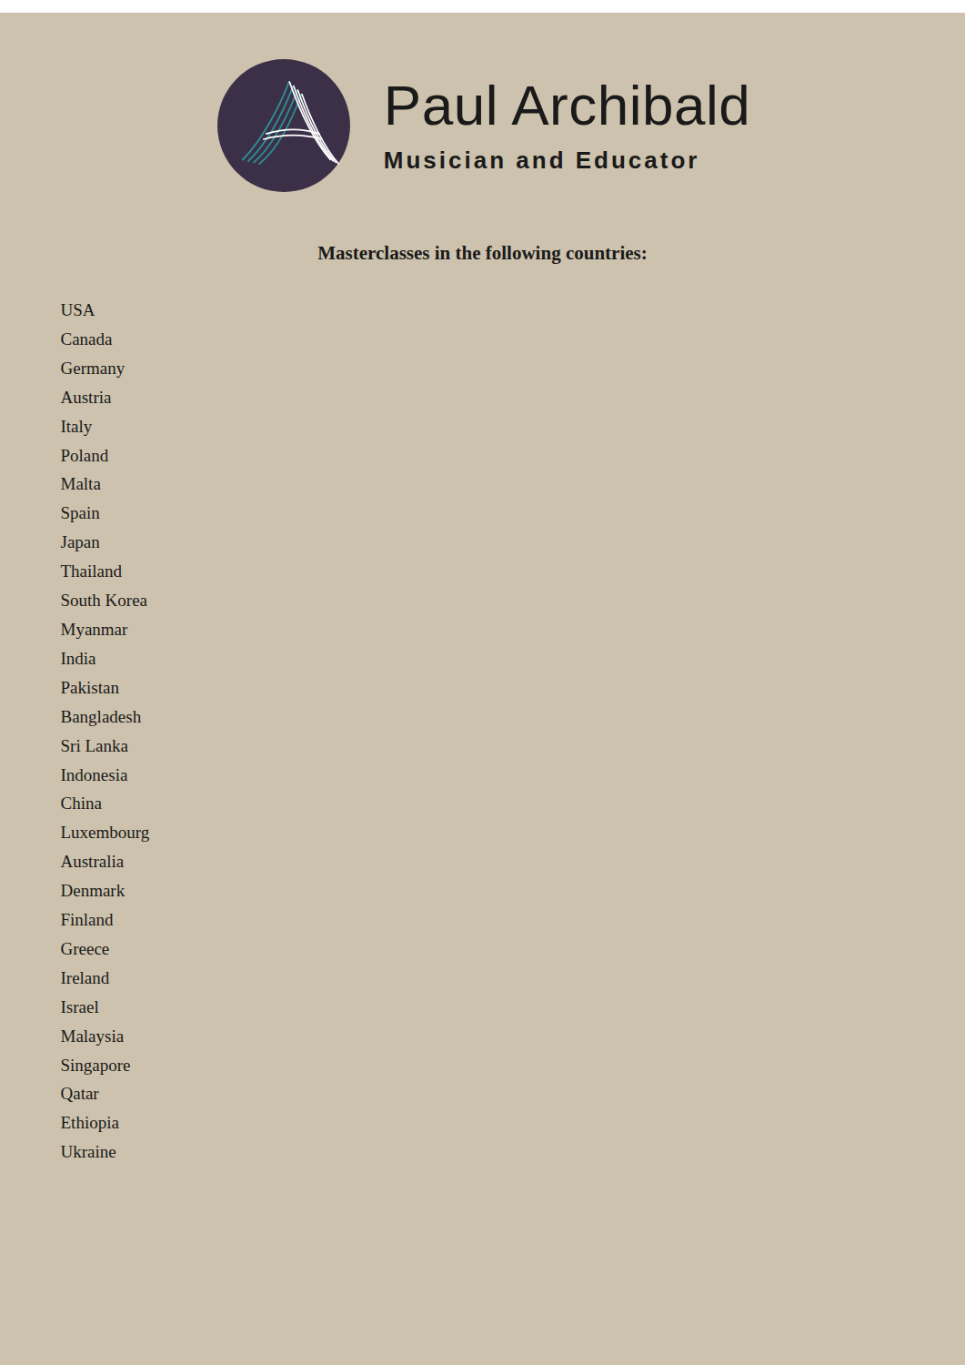Paul Archibald
Musician and Educator
Masterclasses in the following countries:
USA
Canada
Germany
Austria
Italy
Poland
Malta
Spain
Japan
Thailand
South Korea
Myanmar
India
Pakistan
Bangladesh
Sri Lanka
Indonesia
China
Luxembourg
Australia
Denmark
Finland
Greece
Ireland
Israel
Malaysia
Singapore
Qatar
Ethiopia
Ukraine